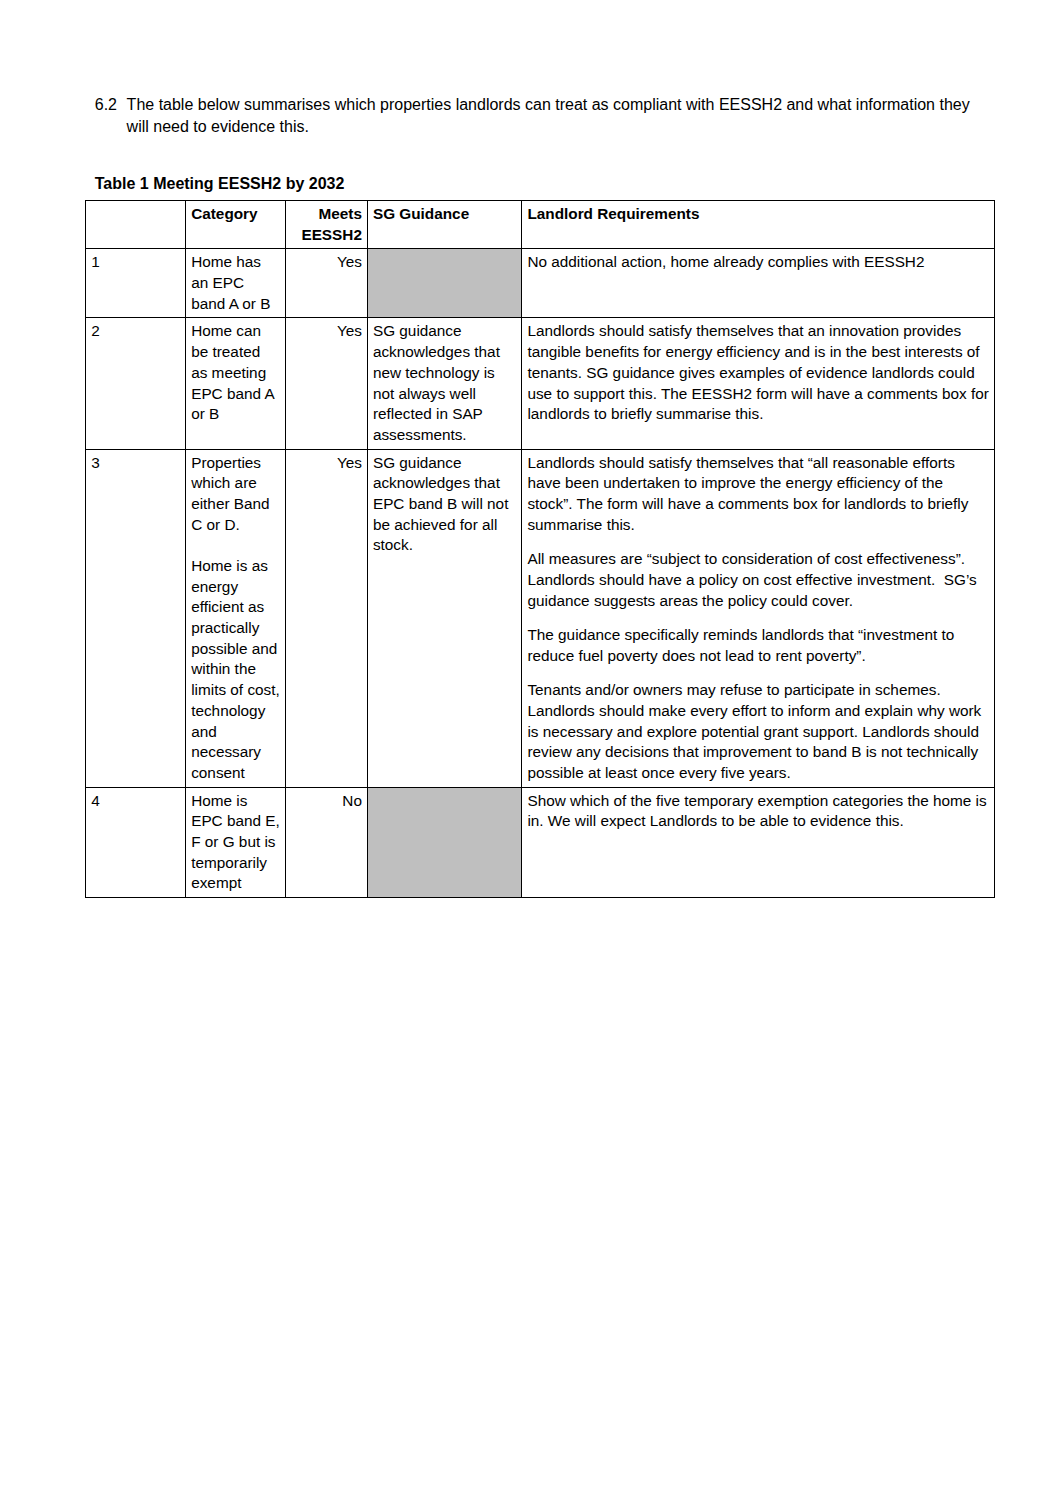6.2 The table below summarises which properties landlords can treat as compliant with EESSH2 and what information they will need to evidence this.
Table 1 Meeting EESSH2 by 2032
| | Category | Meets EESSH2 | SG Guidance | Landlord Requirements |
| --- | --- | --- | --- | --- |
| 1 | Home has an EPC band A or B | Yes | | No additional action, home already complies with EESSH2 |
| 2 | Home can be treated as meeting EPC band A or B | Yes | SG guidance acknowledges that new technology is not always well reflected in SAP assessments. | Landlords should satisfy themselves that an innovation provides tangible benefits for energy efficiency and is in the best interests of tenants. SG guidance gives examples of evidence landlords could use to support this. The EESSH2 form will have a comments box for landlords to briefly summarise this. |
| 3 | Properties which are either Band C or D. Home is as energy efficient as practically possible and within the limits of cost, technology and necessary consent | Yes | SG guidance acknowledges that EPC band B will not be achieved for all stock. | Landlords should satisfy themselves that “all reasonable efforts have been undertaken to improve the energy efficiency of the stock”. The form will have a comments box for landlords to briefly summarise this. All measures are “subject to consideration of cost effectiveness”. Landlords should have a policy on cost effective investment. SG’s guidance suggests areas the policy could cover. The guidance specifically reminds landlords that “investment to reduce fuel poverty does not lead to rent poverty”. Tenants and/or owners may refuse to participate in schemes. Landlords should make every effort to inform and explain why work is necessary and explore potential grant support. Landlords should review any decisions that improvement to band B is not technically possible at least once every five years. |
| 4 | Home is EPC band E, F or G but is temporarily exempt | No | | Show which of the five temporary exemption categories the home is in. We will expect Landlords to be able to evidence this. |